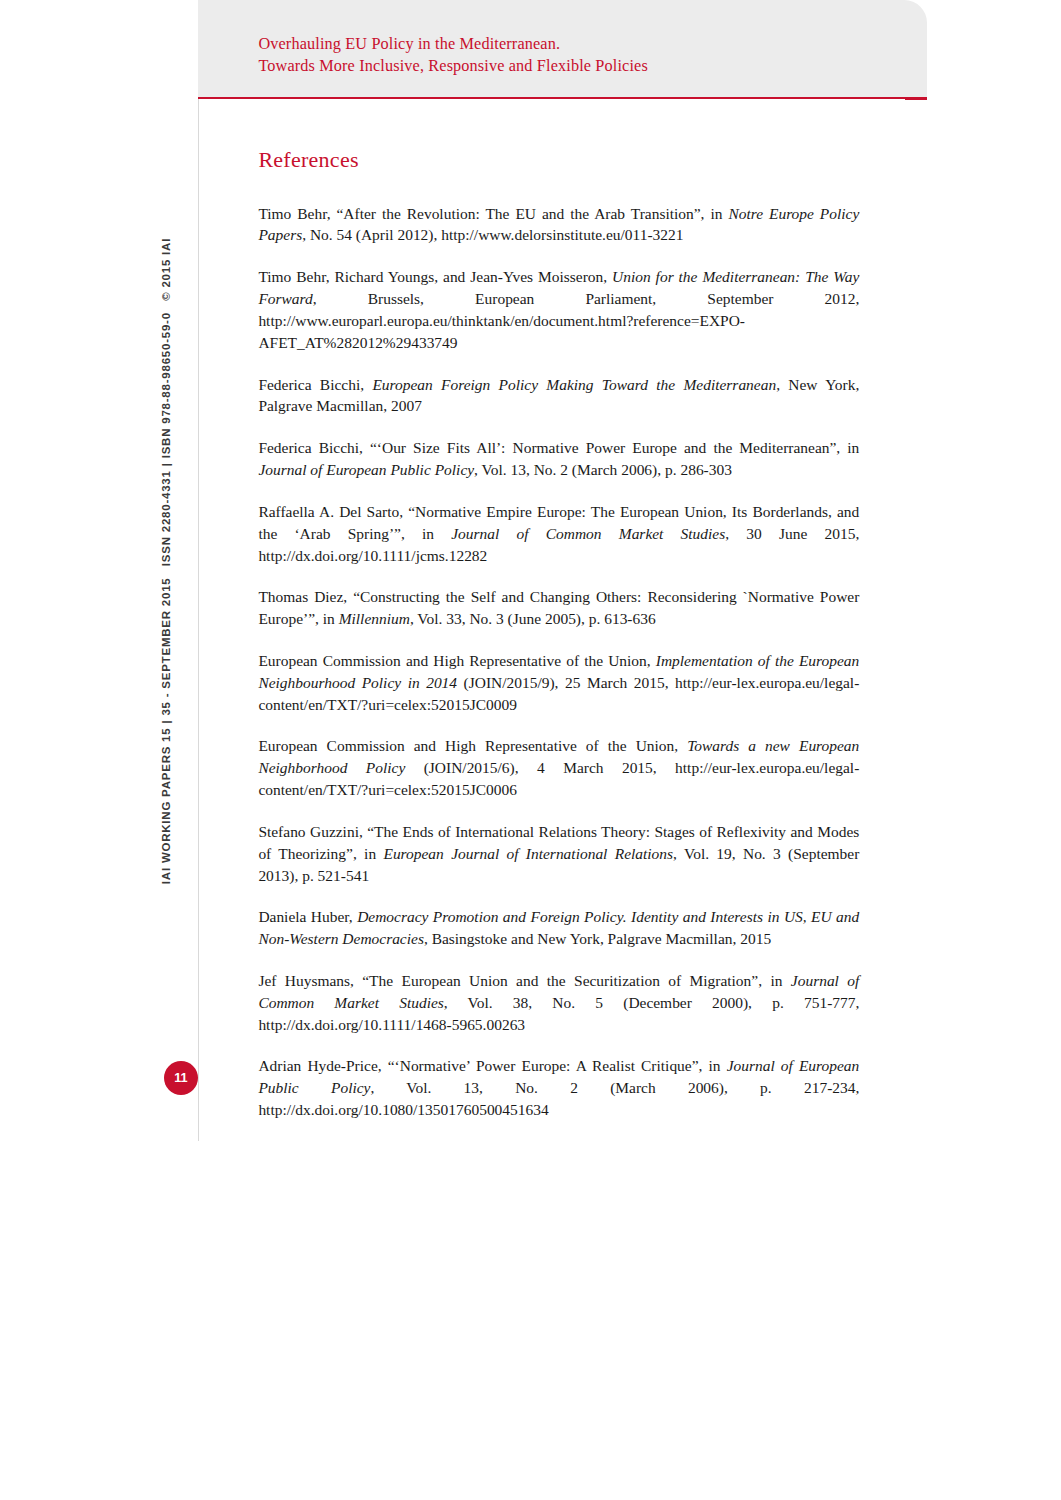IAI WORKING PAPERS 15 | 35 - SEPTEMBER 2015 ISSN 2280-4331 | ISBN 978-88-98650-59-0 © 2015 IAI
Overhauling EU Policy in the Mediterranean.
Towards More Inclusive, Responsive and Flexible Policies
References
Timo Behr, “After the Revolution: The EU and the Arab Transition”, in Notre Europe Policy Papers, No. 54 (April 2012), http://www.delorsinstitute.eu/011-3221
Timo Behr, Richard Youngs, and Jean-Yves Moisseron, Union for the Mediterranean: The Way Forward, Brussels, European Parliament, September 2012, http://www.europarl.europa.eu/thinktank/en/document.html?reference=EXPO-AFET_AT%282012%29433749
Federica Bicchi, European Foreign Policy Making Toward the Mediterranean, New York, Palgrave Macmillan, 2007
Federica Bicchi, “‘Our Size Fits All’: Normative Power Europe and the Mediterranean”, in Journal of European Public Policy, Vol. 13, No. 2 (March 2006), p. 286-303
Raffaella A. Del Sarto, “Normative Empire Europe: The European Union, Its Borderlands, and the ‘Arab Spring’”, in Journal of Common Market Studies, 30 June 2015, http://dx.doi.org/10.1111/jcms.12282
Thomas Diez, “Constructing the Self and Changing Others: Reconsidering `Normative Power Europe’”, in Millennium, Vol. 33, No. 3 (June 2005), p. 613-636
European Commission and High Representative of the Union, Implementation of the European Neighbourhood Policy in 2014 (JOIN/2015/9), 25 March 2015, http://eur-lex.europa.eu/legal-content/en/TXT/?uri=celex:52015JC0009
European Commission and High Representative of the Union, Towards a new European Neighborhood Policy (JOIN/2015/6), 4 March 2015, http://eur-lex.europa.eu/legal-content/en/TXT/?uri=celex:52015JC0006
Stefano Guzzini, “The Ends of International Relations Theory: Stages of Reflexivity and Modes of Theorizing”, in European Journal of International Relations, Vol. 19, No. 3 (September 2013), p. 521-541
Daniela Huber, Democracy Promotion and Foreign Policy. Identity and Interests in US, EU and Non-Western Democracies, Basingstoke and New York, Palgrave Macmillan, 2015
Jef Huysmans, “The European Union and the Securitization of Migration”, in Journal of Common Market Studies, Vol. 38, No. 5 (December 2000), p. 751-777, http://dx.doi.org/10.1111/1468-5965.00263
Adrian Hyde-Price, “‘Normative’ Power Europe: A Realist Critique”, in Journal of European Public Policy, Vol. 13, No. 2 (March 2006), p. 217-234, http://dx.doi.org/10.1080/13501760500451634
11